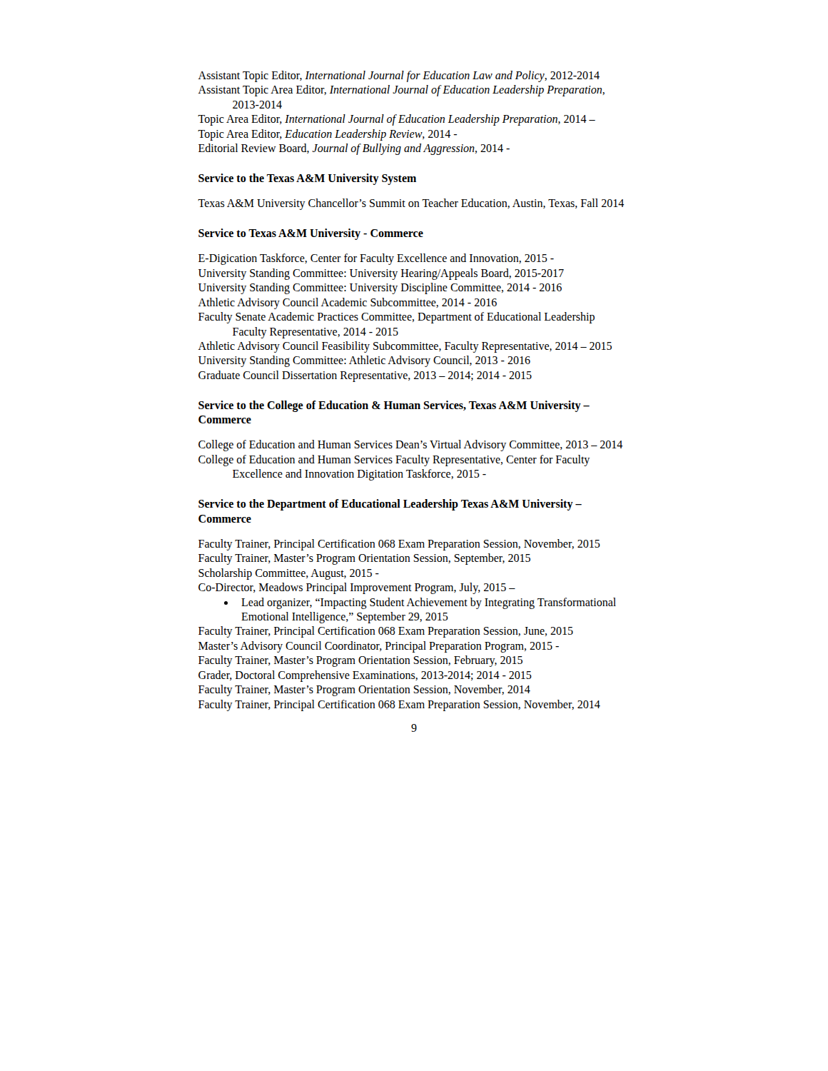Assistant Topic Editor, International Journal for Education Law and Policy, 2012-2014
Assistant Topic Area Editor, International Journal of Education Leadership Preparation, 2013-2014
Topic Area Editor, International Journal of Education Leadership Preparation, 2014 –
Topic Area Editor, Education Leadership Review, 2014 -
Editorial Review Board, Journal of Bullying and Aggression, 2014 -
Service to the Texas A&M University System
Texas A&M University Chancellor’s Summit on Teacher Education, Austin, Texas, Fall 2014
Service to Texas A&M University - Commerce
E-Digication Taskforce, Center for Faculty Excellence and Innovation, 2015 -
University Standing Committee: University Hearing/Appeals Board, 2015-2017
University Standing Committee: University Discipline Committee, 2014 - 2016
Athletic Advisory Council Academic Subcommittee, 2014 - 2016
Faculty Senate Academic Practices Committee, Department of Educational Leadership Faculty Representative, 2014 - 2015
Athletic Advisory Council Feasibility Subcommittee, Faculty Representative, 2014 – 2015
University Standing Committee: Athletic Advisory Council, 2013 - 2016
Graduate Council Dissertation Representative, 2013 – 2014; 2014 - 2015
Service to the College of Education & Human Services, Texas A&M University – Commerce
College of Education and Human Services Dean’s Virtual Advisory Committee, 2013 – 2014
College of Education and Human Services Faculty Representative, Center for Faculty Excellence and Innovation Digitation Taskforce, 2015 -
Service to the Department of Educational Leadership Texas A&M University – Commerce
Faculty Trainer, Principal Certification 068 Exam Preparation Session, November, 2015
Faculty Trainer, Master’s Program Orientation Session, September, 2015
Scholarship Committee, August, 2015 -
Co-Director, Meadows Principal Improvement Program, July, 2015 –
Lead organizer, “Impacting Student Achievement by Integrating Transformational Emotional Intelligence,” September 29, 2015
Faculty Trainer, Principal Certification 068 Exam Preparation Session, June, 2015
Master’s Advisory Council Coordinator, Principal Preparation Program, 2015 -
Faculty Trainer, Master’s Program Orientation Session, February, 2015
Grader, Doctoral Comprehensive Examinations, 2013-2014; 2014 - 2015
Faculty Trainer, Master’s Program Orientation Session, November, 2014
Faculty Trainer, Principal Certification 068 Exam Preparation Session, November, 2014
9